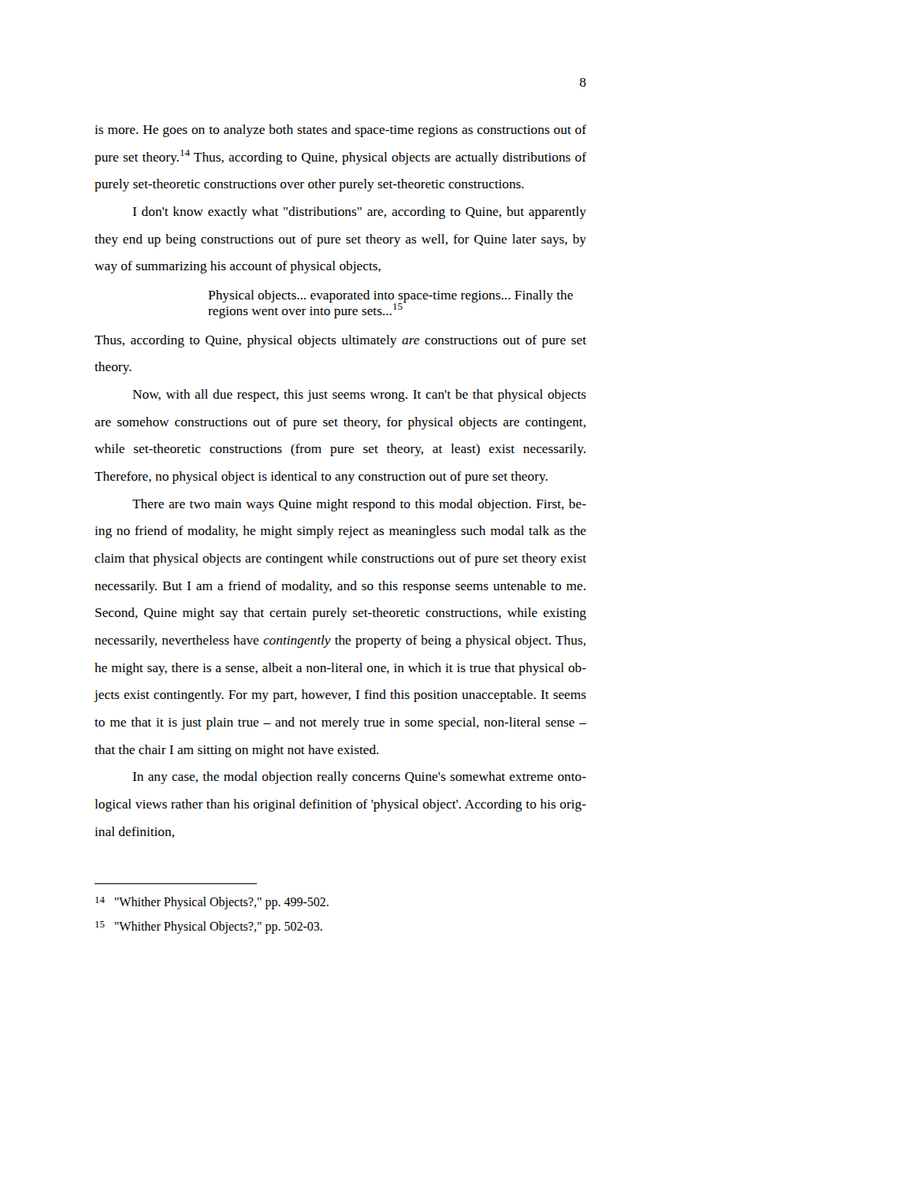8
is more. He goes on to analyze both states and space-time regions as constructions out of pure set theory.14 Thus, according to Quine, physical objects are actually distributions of purely set-theoretic constructions over other purely set-theoretic constructions.
I don't know exactly what "distributions" are, according to Quine, but apparently they end up being constructions out of pure set theory as well, for Quine later says, by way of summarizing his account of physical objects,
Physical objects... evaporated into space-time regions... Finally the regions went over into pure sets...15
Thus, according to Quine, physical objects ultimately are constructions out of pure set theory.
Now, with all due respect, this just seems wrong. It can't be that physical objects are somehow constructions out of pure set theory, for physical objects are contingent, while set-theoretic constructions (from pure set theory, at least) exist necessarily. Therefore, no physical object is identical to any construction out of pure set theory.
There are two main ways Quine might respond to this modal objection. First, being no friend of modality, he might simply reject as meaningless such modal talk as the claim that physical objects are contingent while constructions out of pure set theory exist necessarily. But I am a friend of modality, and so this response seems untenable to me. Second, Quine might say that certain purely set-theoretic constructions, while existing necessarily, nevertheless have contingently the property of being a physical object. Thus, he might say, there is a sense, albeit a non-literal one, in which it is true that physical objects exist contingently. For my part, however, I find this position unacceptable. It seems to me that it is just plain true – and not merely true in some special, non-literal sense – that the chair I am sitting on might not have existed.
In any case, the modal objection really concerns Quine's somewhat extreme ontological views rather than his original definition of 'physical object'. According to his original definition,
14"Whither Physical Objects?," pp. 499-502.
15"Whither Physical Objects?," pp. 502-03.